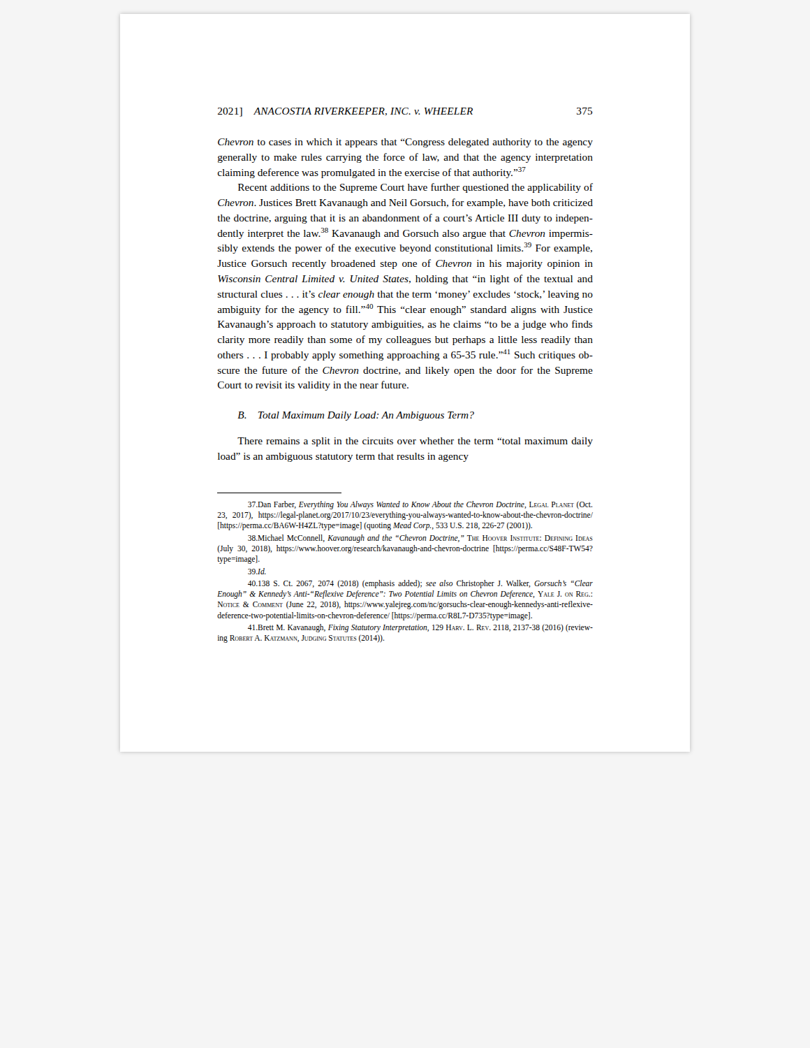2021] ANACOSTIA RIVERKEEPER, INC. v. WHEELER 375
Chevron to cases in which it appears that “Congress delegated authority to the agency generally to make rules carrying the force of law, and that the agency interpretation claiming deference was promulgated in the exercise of that authority.”37
Recent additions to the Supreme Court have further questioned the applicability of Chevron. Justices Brett Kavanaugh and Neil Gorsuch, for example, have both criticized the doctrine, arguing that it is an abandonment of a court’s Article III duty to independently interpret the law.38 Kavanaugh and Gorsuch also argue that Chevron impermissibly extends the power of the executive beyond constitutional limits.39 For example, Justice Gorsuch recently broadened step one of Chevron in his majority opinion in Wisconsin Central Limited v. United States, holding that “in light of the textual and structural clues . . . it’s clear enough that the term ‘money’ excludes ‘stock,’ leaving no ambiguity for the agency to fill.”40 This “clear enough” standard aligns with Justice Kavanaugh’s approach to statutory ambiguities, as he claims “to be a judge who finds clarity more readily than some of my colleagues but perhaps a little less readily than others . . . I probably apply something approaching a 65-35 rule.”41 Such critiques obscure the future of the Chevron doctrine, and likely open the door for the Supreme Court to revisit its validity in the near future.
B. Total Maximum Daily Load: An Ambiguous Term?
There remains a split in the circuits over whether the term “total maximum daily load” is an ambiguous statutory term that results in agency
37. Dan Farber, Everything You Always Wanted to Know About the Chevron Doctrine, Legal Planet (Oct. 23, 2017), https://legal-planet.org/2017/10/23/everything-you-always-wanted-to-know-about-the-chevron-doctrine/ [https://perma.cc/BA6W-H4ZL?type=image] (quoting Mead Corp., 533 U.S. 218, 226-27 (2001)).
38. Michael McConnell, Kavanaugh and the “Chevron Doctrine,” The Hoover Institute: Defining Ideas (July 30, 2018), https://www.hoover.org/research/kavanaugh-and-chevron-doctrine [https://perma.cc/S48F-TW54?type=image].
39. Id.
40. 138 S. Ct. 2067, 2074 (2018) (emphasis added); see also Christopher J. Walker, Gorsuch’s “Clear Enough” & Kennedy’s Anti-“Reflexive Deference”: Two Potential Limits on Chevron Deference, Yale J. on Reg.: Notice & Comment (June 22, 2018), https://www.yalejreg.com/nc/gorsuchs-clear-enough-kennedys-anti-reflexive-deference-two-potential-limits-on-chevron-deference/ [https://perma.cc/R8L7-D735?type=image].
41. Brett M. Kavanaugh, Fixing Statutory Interpretation, 129 Harv. L. Rev. 2118, 2137-38 (2016) (reviewing Robert A. Katzmann, Judging Statutes (2014)).